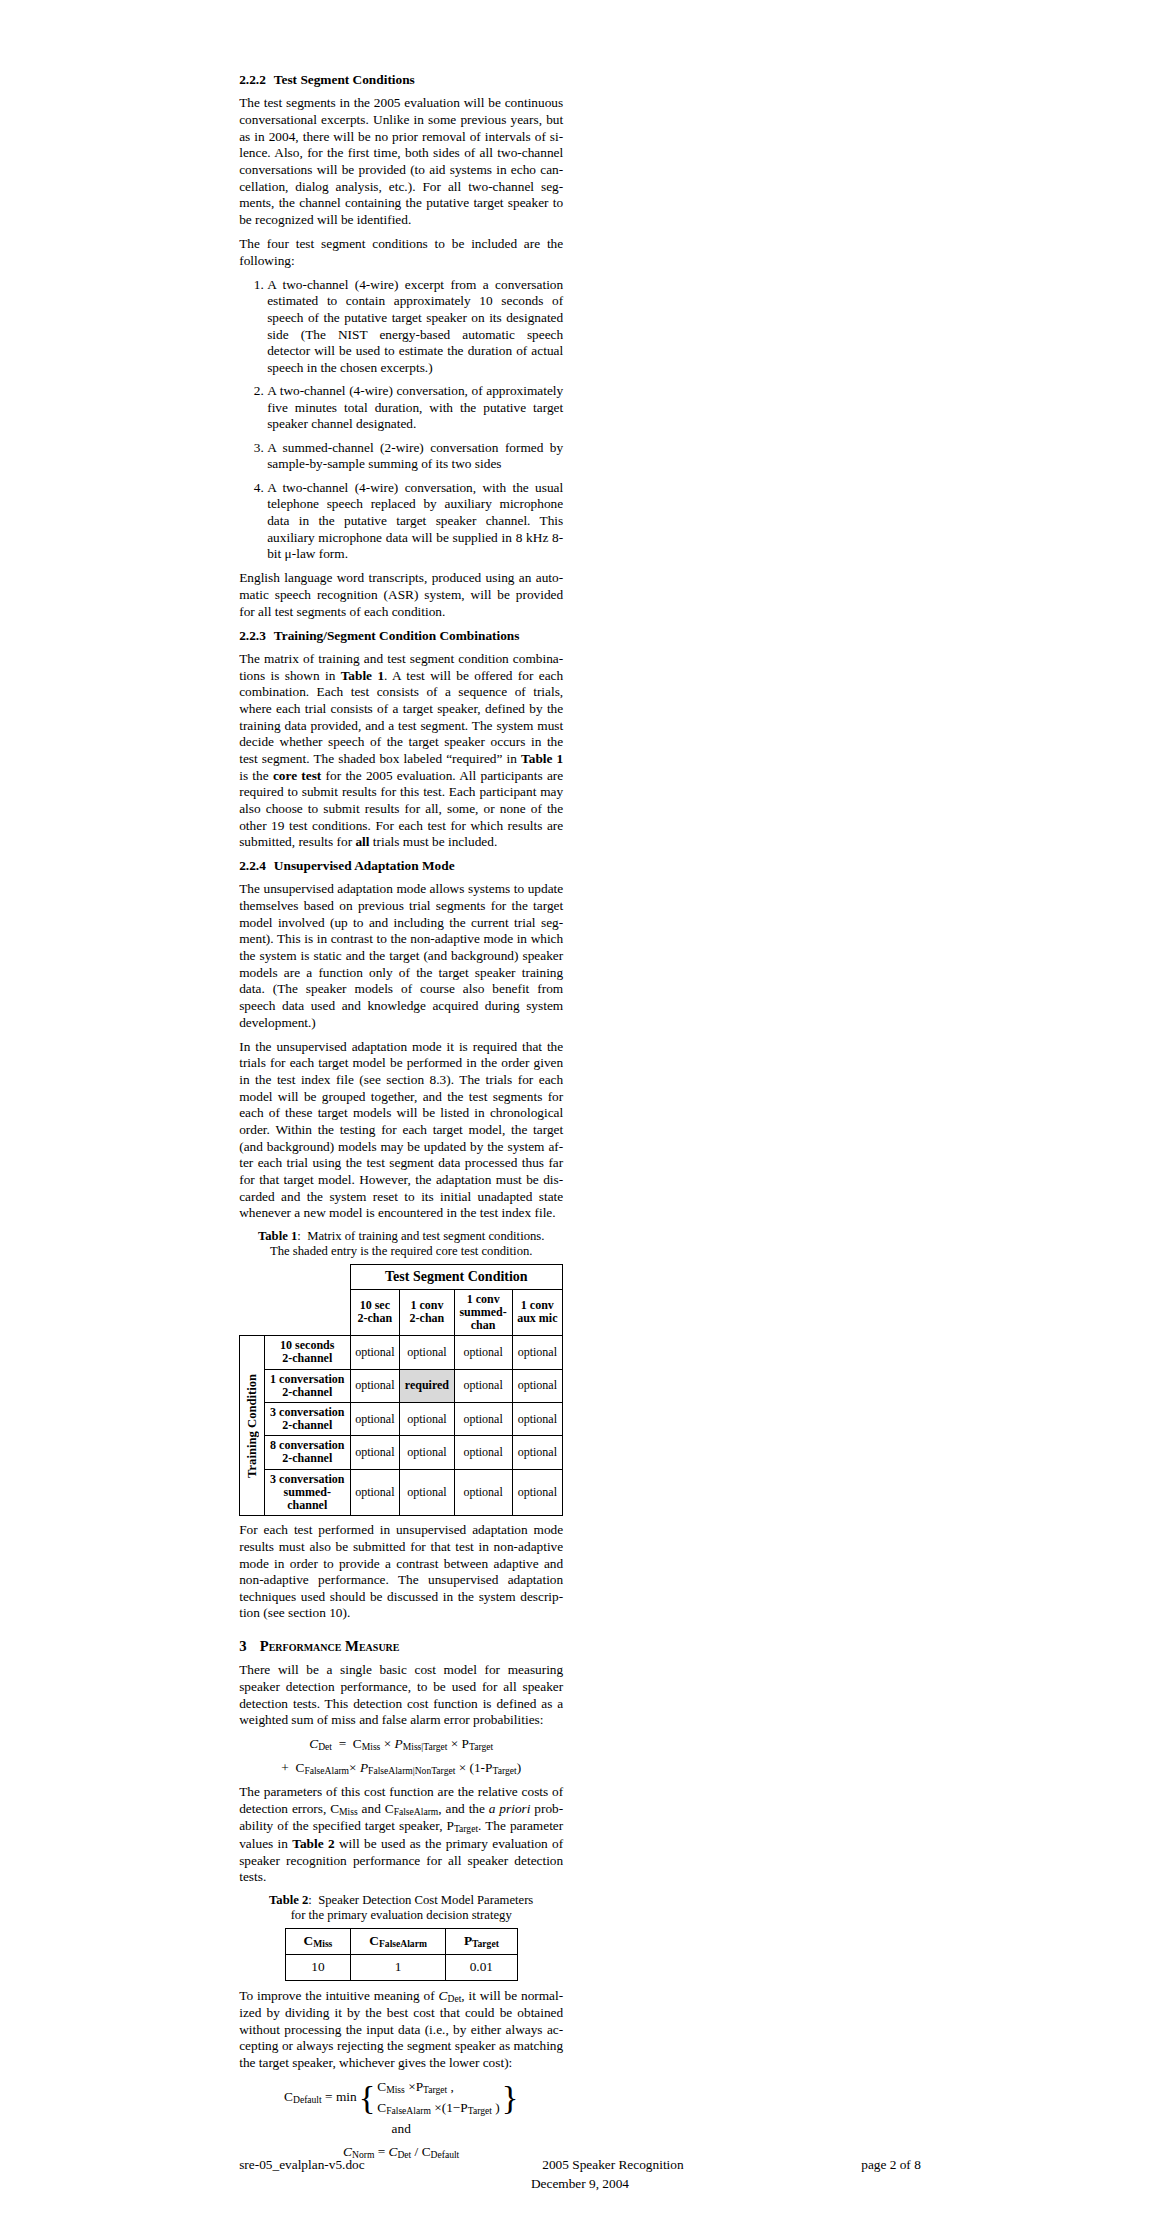2.2.2 Test Segment Conditions
The test segments in the 2005 evaluation will be continuous conversational excerpts. Unlike in some previous years, but as in 2004, there will be no prior removal of intervals of silence. Also, for the first time, both sides of all two-channel conversations will be provided (to aid systems in echo cancellation, dialog analysis, etc.). For all two-channel segments, the channel containing the putative target speaker to be recognized will be identified.
The four test segment conditions to be included are the following:
A two-channel (4-wire) excerpt from a conversation estimated to contain approximately 10 seconds of speech of the putative target speaker on its designated side (The NIST energy-based automatic speech detector will be used to estimate the duration of actual speech in the chosen excerpts.)
A two-channel (4-wire) conversation, of approximately five minutes total duration, with the putative target speaker channel designated.
A summed-channel (2-wire) conversation formed by sample-by-sample summing of its two sides
A two-channel (4-wire) conversation, with the usual telephone speech replaced by auxiliary microphone data in the putative target speaker channel. This auxiliary microphone data will be supplied in 8 kHz 8-bit μ-law form.
English language word transcripts, produced using an automatic speech recognition (ASR) system, will be provided for all test segments of each condition.
2.2.3 Training/Segment Condition Combinations
The matrix of training and test segment condition combinations is shown in Table 1. A test will be offered for each combination. Each test consists of a sequence of trials, where each trial consists of a target speaker, defined by the training data provided, and a test segment. The system must decide whether speech of the target speaker occurs in the test segment. The shaded box labeled “required” in Table 1 is the core test for the 2005 evaluation. All participants are required to submit results for this test. Each participant may also choose to submit results for all, some, or none of the other 19 test conditions. For each test for which results are submitted, results for all trials must be included.
2.2.4 Unsupervised Adaptation Mode
The unsupervised adaptation mode allows systems to update themselves based on previous trial segments for the target model involved (up to and including the current trial segment). This is in contrast to the non-adaptive mode in which the system is static and the target (and background) speaker models are a function only of the target speaker training data. (The speaker models of course also benefit from speech data used and knowledge acquired during system development.)
In the unsupervised adaptation mode it is required that the trials for each target model be performed in the order given in the test index file (see section 8.3). The trials for each model will be grouped together, and the test segments for each of these target models will be listed in chronological order. Within the testing for each target model, the target (and background) models may be updated by the system after each trial using the test segment data processed thus far for that target model. However, the adaptation must be discarded and the system reset to its initial unadapted state whenever a new model is encountered in the test index file.
Table 1: Matrix of training and test segment conditions.
The shaded entry is the required core test condition.
| | | Test Segment Condition |
| 10 sec 2-chan | 1 conv 2-chan | 1 conv summed- chan | 1 conv aux mic |
| Training Condition | 10 seconds 2-channel | optional | optional | optional | optional |
| 1 conversation 2-channel | optional | required | optional | optional |
| 3 conversation 2-channel | optional | optional | optional | optional |
| 8 conversation 2-channel | optional | optional | optional | optional |
| 3 conversation summed- channel | optional | optional | optional | optional |
For each test performed in unsupervised adaptation mode results must also be submitted for that test in non-adaptive mode in order to provide a contrast between adaptive and non-adaptive performance. The unsupervised adaptation techniques used should be discussed in the system description (see section 10).
3 Performance Measure
There will be a single basic cost model for measuring speaker detection performance, to be used for all speaker detection tests. This detection cost function is defined as a weighted sum of miss and false alarm error probabilities:
CDet = CMiss × PMiss|Target × PTarget
+ CFalseAlarm× PFalseAlarm|NonTarget × (1-PTarget)
The parameters of this cost function are the relative costs of detection errors, CMiss and CFalseAlarm, and the a priori probability of the specified target speaker, PTarget. The parameter values in Table 2 will be used as the primary evaluation of speaker recognition performance for all speaker detection tests.
Table 2: Speaker Detection Cost Model Parameters
for the primary evaluation decision strategy
| C Miss | C FalseAlarm | P Target |
| --- | --- | --- |
| 10 | 1 | 0.01 |
To improve the intuitive meaning of CDet, it will be normalized by dividing it by the best cost that could be obtained without processing the input data (i.e., by either always accepting or always rejecting the segment speaker as matching the target speaker, whichever gives the lower cost):
CDefault = min { CMiss ×PTarget , CFalseAlarm ×(1−PTarget ) }
and
CNorm = CDet / CDefault
sre-05_evalplan-v5.doc 2005 Speaker Recognition page 2 of 8
December 9, 2004